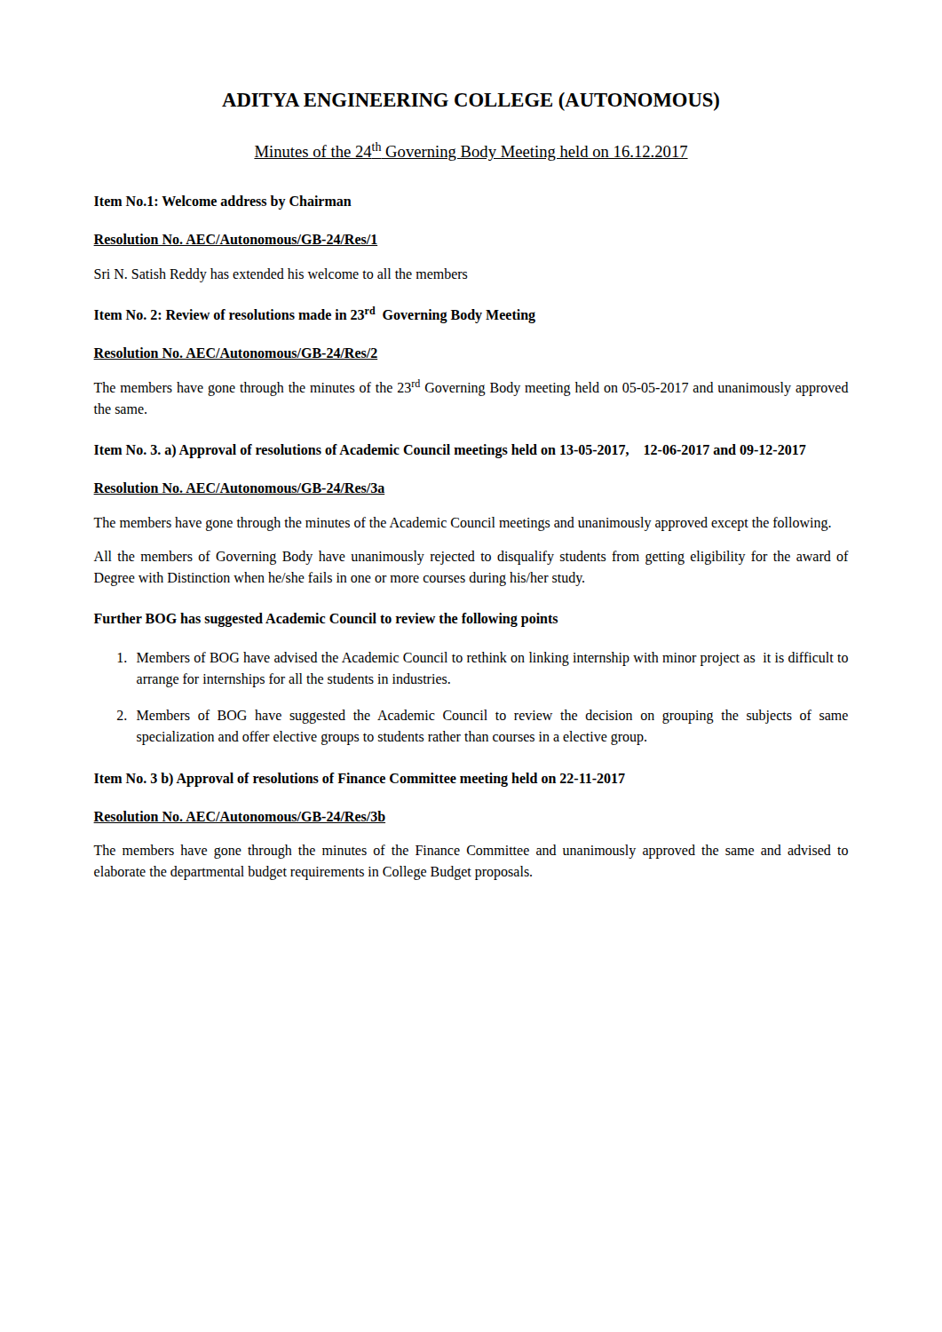ADITYA ENGINEERING COLLEGE (AUTONOMOUS)
Minutes of the 24th Governing Body Meeting held on 16.12.2017
Item No.1: Welcome address by Chairman
Resolution No. AEC/Autonomous/GB-24/Res/1
Sri N. Satish Reddy has extended his welcome to all the members
Item No. 2: Review of resolutions made in 23rd Governing Body Meeting
Resolution No. AEC/Autonomous/GB-24/Res/2
The members have gone through the minutes of the 23rd Governing Body meeting held on 05-05-2017 and unanimously approved the same.
Item No. 3. a) Approval of resolutions of Academic Council meetings held on 13-05-2017, 12-06-2017 and 09-12-2017
Resolution No. AEC/Autonomous/GB-24/Res/3a
The members have gone through the minutes of the Academic Council meetings and unanimously approved except the following.
All the members of Governing Body have unanimously rejected to disqualify students from getting eligibility for the award of Degree with Distinction when he/she fails in one or more courses during his/her study.
Further BOG has suggested Academic Council to review the following points
Members of BOG have advised the Academic Council to rethink on linking internship with minor project as it is difficult to arrange for internships for all the students in industries.
Members of BOG have suggested the Academic Council to review the decision on grouping the subjects of same specialization and offer elective groups to students rather than courses in a elective group.
Item No. 3 b) Approval of resolutions of Finance Committee meeting held on 22-11-2017
Resolution No. AEC/Autonomous/GB-24/Res/3b
The members have gone through the minutes of the Finance Committee and unanimously approved the same and advised to elaborate the departmental budget requirements in College Budget proposals.